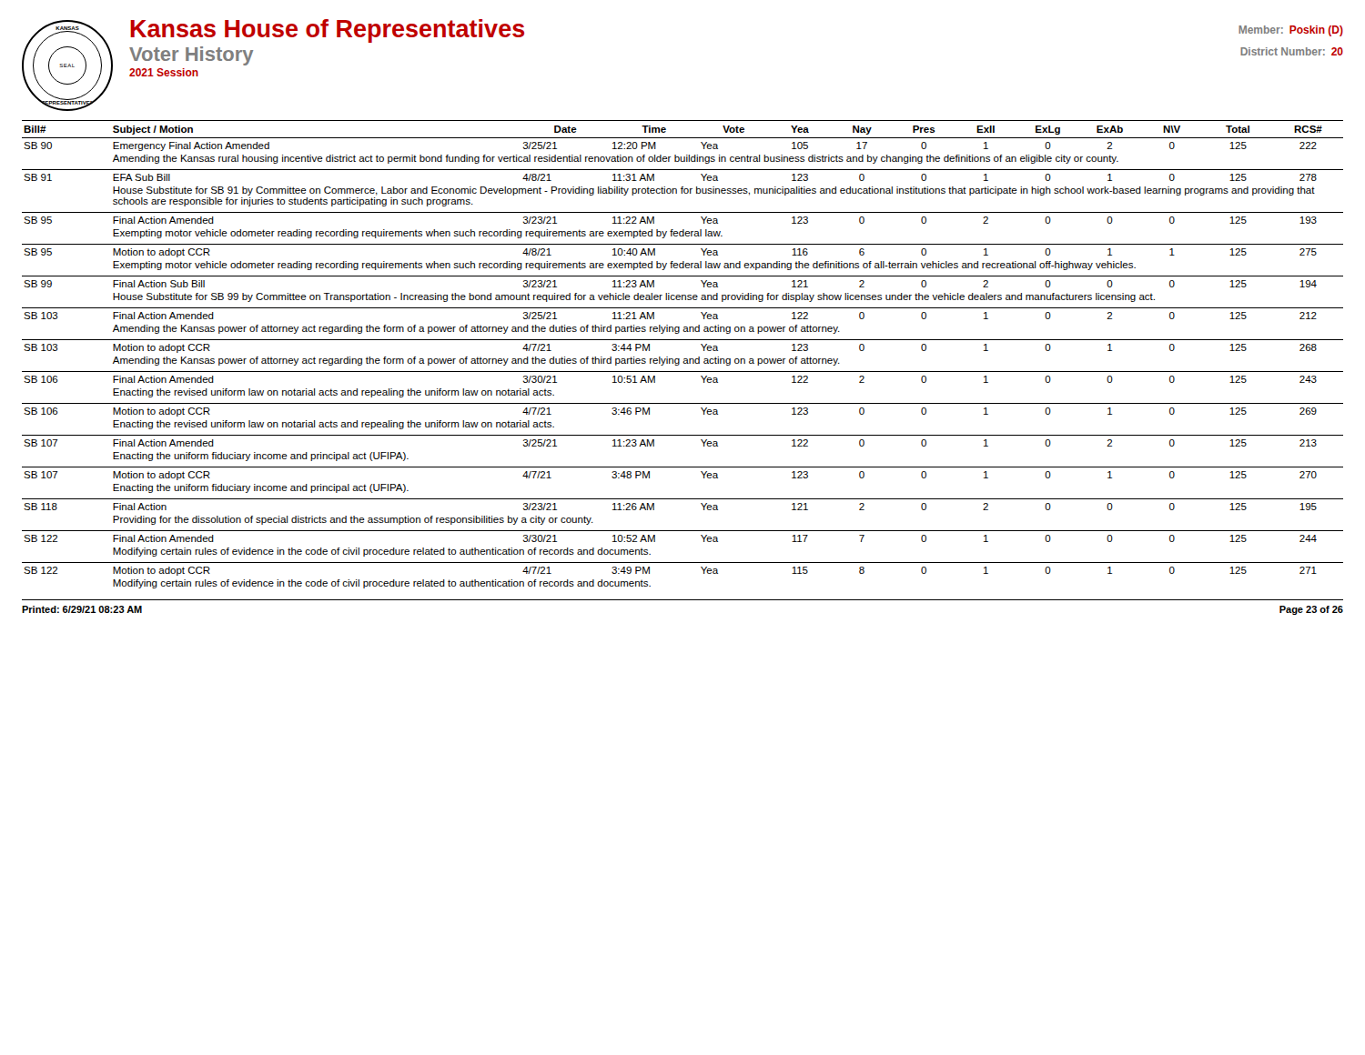KANSAS
SEAL
REPRESENTATIVES
Kansas House of Representatives
Voter History
2021 Session
Member: Poskin (D)
District Number: 20
| Bill# | Subject / Motion | Date | Time | Vote | Yea | Nay | Pres | ExII | ExLg | ExAb | N\V | Total | RCS# |
| --- | --- | --- | --- | --- | --- | --- | --- | --- | --- | --- | --- | --- | --- |
| SB 90 | Emergency Final Action Amended | 3/25/21 | 12:20 PM | Yea | 105 | 17 | 0 | 1 | 0 | 2 | 0 | 125 | 222 |
| | Amending the Kansas rural housing incentive district act to permit bond funding for vertical residential renovation of older buildings in central business districts and by changing the definitions of an eligible city or county. |
| SB 91 | EFA Sub Bill | 4/8/21 | 11:31 AM | Yea | 123 | 0 | 0 | 1 | 0 | 1 | 0 | 125 | 278 |
| | House Substitute for SB 91 by Committee on Commerce, Labor and Economic Development - Providing liability protection for businesses, municipalities and educational institutions that participate in high school work-based learning programs and providing that schools are responsible for injuries to students participating in such programs. |
| SB 95 | Final Action Amended | 3/23/21 | 11:22 AM | Yea | 123 | 0 | 0 | 2 | 0 | 0 | 0 | 125 | 193 |
| | Exempting motor vehicle odometer reading recording requirements when such recording requirements are exempted by federal law. |
| SB 95 | Motion to adopt CCR | 4/8/21 | 10:40 AM | Yea | 116 | 6 | 0 | 1 | 0 | 1 | 1 | 125 | 275 |
| | Exempting motor vehicle odometer reading recording requirements when such recording requirements are exempted by federal law and expanding the definitions of all-terrain vehicles and recreational off-highway vehicles. |
| SB 99 | Final Action Sub Bill | 3/23/21 | 11:23 AM | Yea | 121 | 2 | 0 | 2 | 0 | 0 | 0 | 125 | 194 |
| | House Substitute for SB 99 by Committee on Transportation - Increasing the bond amount required for a vehicle dealer license and providing for display show licenses under the vehicle dealers and manufacturers licensing act. |
| SB 103 | Final Action Amended | 3/25/21 | 11:21 AM | Yea | 122 | 0 | 0 | 1 | 0 | 2 | 0 | 125 | 212 |
| | Amending the Kansas power of attorney act regarding the form of a power of attorney and the duties of third parties relying and acting on a power of attorney. |
| SB 103 | Motion to adopt CCR | 4/7/21 | 3:44 PM | Yea | 123 | 0 | 0 | 1 | 0 | 1 | 0 | 125 | 268 |
| | Amending the Kansas power of attorney act regarding the form of a power of attorney and the duties of third parties relying and acting on a power of attorney. |
| SB 106 | Final Action Amended | 3/30/21 | 10:51 AM | Yea | 122 | 2 | 0 | 1 | 0 | 0 | 0 | 125 | 243 |
| | Enacting the revised uniform law on notarial acts and repealing the uniform law on notarial acts. |
| SB 106 | Motion to adopt CCR | 4/7/21 | 3:46 PM | Yea | 123 | 0 | 0 | 1 | 0 | 1 | 0 | 125 | 269 |
| | Enacting the revised uniform law on notarial acts and repealing the uniform law on notarial acts. |
| SB 107 | Final Action Amended | 3/25/21 | 11:23 AM | Yea | 122 | 0 | 0 | 1 | 0 | 2 | 0 | 125 | 213 |
| | Enacting the uniform fiduciary income and principal act (UFIPA). |
| SB 107 | Motion to adopt CCR | 4/7/21 | 3:48 PM | Yea | 123 | 0 | 0 | 1 | 0 | 1 | 0 | 125 | 270 |
| | Enacting the uniform fiduciary income and principal act (UFIPA). |
| SB 118 | Final Action | 3/23/21 | 11:26 AM | Yea | 121 | 2 | 0 | 2 | 0 | 0 | 0 | 125 | 195 |
| | Providing for the dissolution of special districts and the assumption of responsibilities by a city or county. |
| SB 122 | Final Action Amended | 3/30/21 | 10:52 AM | Yea | 117 | 7 | 0 | 1 | 0 | 0 | 0 | 125 | 244 |
| | Modifying certain rules of evidence in the code of civil procedure related to authentication of records and documents. |
| SB 122 | Motion to adopt CCR | 4/7/21 | 3:49 PM | Yea | 115 | 8 | 0 | 1 | 0 | 1 | 0 | 125 | 271 |
| | Modifying certain rules of evidence in the code of civil procedure related to authentication of records and documents. |
Printed: 6/29/21 08:23 AM
Page 23 of 26